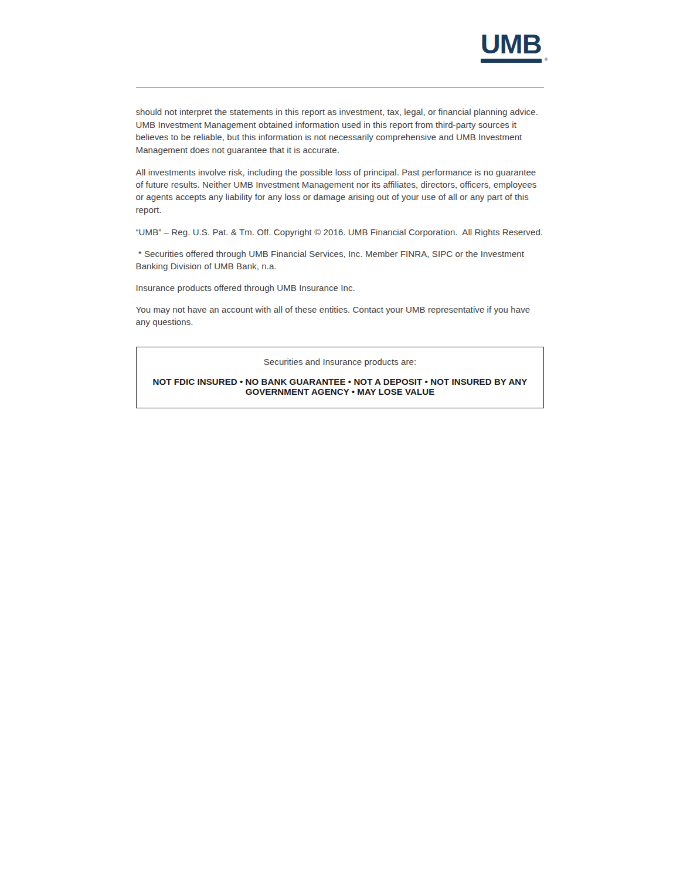UMB
®
should not interpret the statements in this report as investment, tax, legal, or financial planning advice. UMB Investment Management obtained information used in this report from third-party sources it believes to be reliable, but this information is not necessarily comprehensive and UMB Investment Management does not guarantee that it is accurate.
All investments involve risk, including the possible loss of principal. Past performance is no guarantee of future results. Neither UMB Investment Management nor its affiliates, directors, officers, employees or agents accepts any liability for any loss or damage arising out of your use of all or any part of this report.
“UMB” – Reg. U.S. Pat. & Tm. Off. Copyright © 2016. UMB Financial Corporation. All Rights Reserved.
* Securities offered through UMB Financial Services, Inc. Member FINRA, SIPC or the Investment Banking Division of UMB Bank, n.a.
Insurance products offered through UMB Insurance Inc.
You may not have an account with all of these entities. Contact your UMB representative if you have any questions.
Securities and Insurance products are:
NOT FDIC INSURED • NO BANK GUARANTEE • NOT A DEPOSIT • NOT INSURED BY ANY GOVERNMENT AGENCY • MAY LOSE VALUE